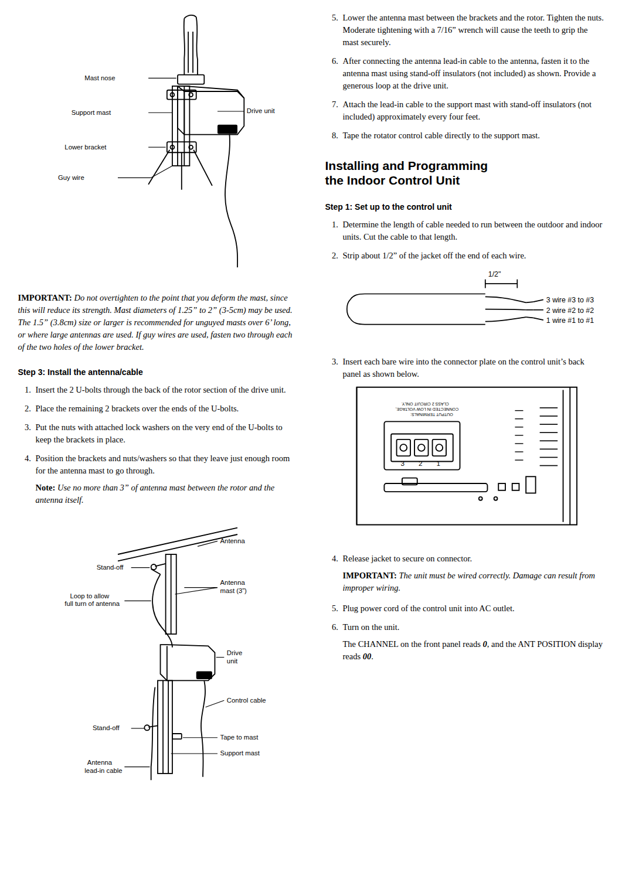Mast nose Support mast Lower bracket Guy wire Drive unit
IMPORTANT: Do not overtighten to the point that you deform the mast, since this will reduce its strength. Mast diameters of 1.25” to 2” (3-5cm) may be used. The 1.5” (3.8cm) size or larger is recommended for unguyed masts over 6’ long, or where large antennas are used. If guy wires are used, fasten two through each of the two holes of the lower bracket.
Step 3: Install the antenna/cable
Insert the 2 U-bolts through the back of the rotor section of the drive unit.
Place the remaining 2 brackets over the ends of the U-bolts.
Put the nuts with attached lock washers on the very end of the U-bolts to keep the brackets in place.
Position the brackets and nuts/washers so that they leave just enough room for the antenna mast to go through.
Note: Use no more than 3” of antenna mast between the rotor and the antenna itself.
Antenna Stand-off Antenna mast (3”) Loop to allow full turn of antenna Drive unit Control cable Stand-off Tape to mast Support mast Antenna lead-in cable
Lower the antenna mast between the brackets and the rotor. Tighten the nuts. Moderate tightening with a 7/16” wrench will cause the teeth to grip the mast securely.
After connecting the antenna lead-in cable to the antenna, fasten it to the antenna mast using stand-off insulators (not included) as shown. Provide a generous loop at the drive unit.
Attach the lead-in cable to the support mast with stand-off insulators (not included) approximately every four feet.
Tape the rotator control cable directly to the support mast.
Installing and Programming
the Indoor Control Unit
Step 1: Set up to the control unit
Determine the length of cable needed to run between the outdoor and indoor units. Cut the cable to that length.
Strip about 1/2” of the jacket off the end of each wire.
1/2" 3 wire #3 to #3 2 wire #2 to #2 1 wire #1 to #1
Insert each bare wire into the connector plate on the control unit’s back panel as shown below.
3 2 1 OUTPUT TERMINALS: CONNECTED IN LOW VOLTAGE, CLASS 2 CIRCUIT ONLY.
Release jacket to secure on connector.
IMPORTANT: The unit must be wired correctly. Damage can result from improper wiring.
Plug power cord of the control unit into AC outlet.
Turn on the unit.
The CHANNEL on the front panel reads 0, and the ANT POSITION display reads 00.